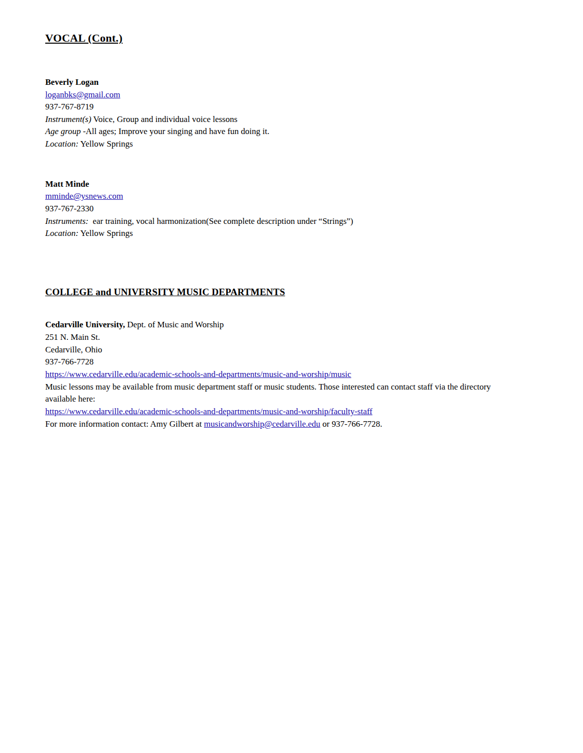VOCAL (Cont.)
Beverly Logan
loganbks@gmail.com
937-767-8719
Instrument(s) Voice, Group and individual voice lessons
Age group -All ages; Improve your singing and have fun doing it.
Location: Yellow Springs
Matt Minde
mminde@ysnews.com
937-767-2330
Instruments: ear training, vocal harmonization(See complete description under “Strings”)
Location: Yellow Springs
COLLEGE and UNIVERSITY MUSIC DEPARTMENTS
Cedarville University, Dept. of Music and Worship
251 N. Main St.
Cedarville, Ohio
937-766-7728
https://www.cedarville.edu/academic-schools-and-departments/music-and-worship/music
Music lessons may be available from music department staff or music students. Those interested can contact staff via the directory available here:
https://www.cedarville.edu/academic-schools-and-departments/music-and-worship/faculty-staff
For more information contact: Amy Gilbert at musicandworship@cedarville.edu or 937-766-7728.